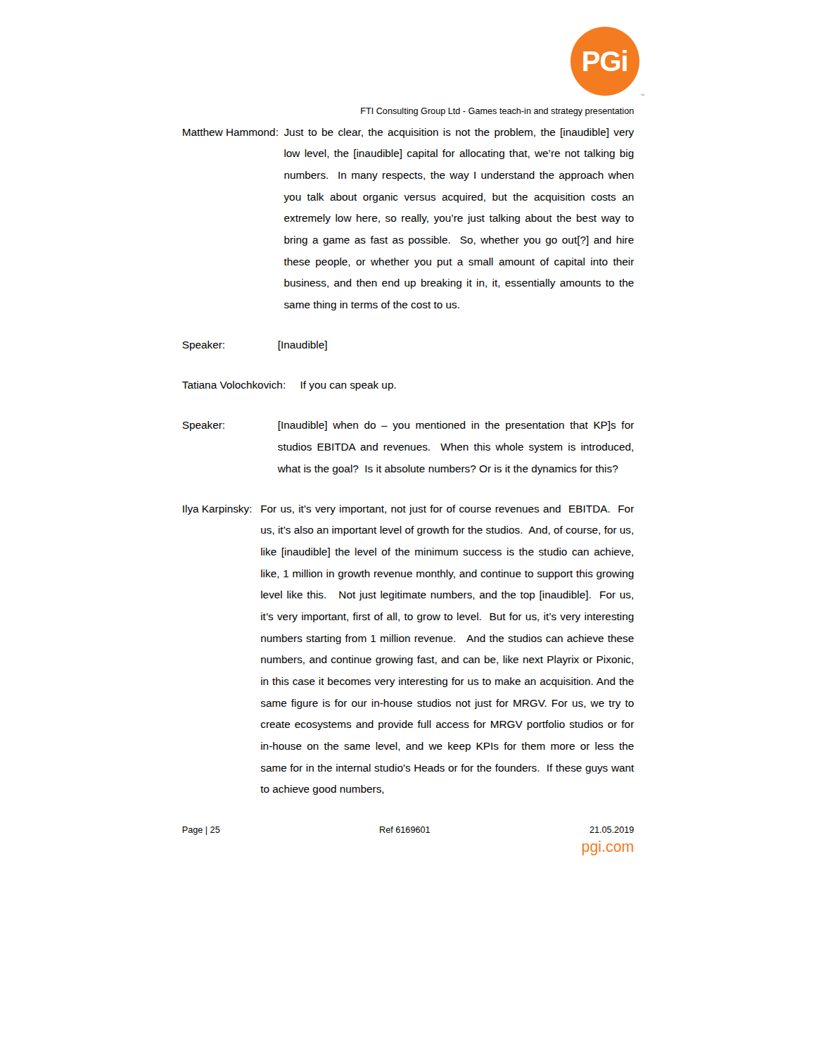PGi
™
FTI Consulting Group Ltd - Games teach-in and strategy presentation
Matthew Hammond:
Just to be clear, the acquisition is not the problem, the [inaudible] very low level, the [inaudible] capital for allocating that, we’re not talking big numbers. In many respects, the way I understand the approach when you talk about organic versus acquired, but the acquisition costs an extremely low here, so really, you’re just talking about the best way to bring a game as fast as possible. So, whether you go out[?] and hire these people, or whether you put a small amount of capital into their business, and then end up breaking it in, it, essentially amounts to the same thing in terms of the cost to us.
Speaker:
[Inaudible]
Tatiana Volochkovich:
If you can speak up.
Speaker:
[Inaudible] when do – you mentioned in the presentation that KP]s for studios EBITDA and revenues. When this whole system is introduced, what is the goal? Is it absolute numbers? Or is it the dynamics for this?
Ilya Karpinsky:
For us, it’s very important, not just for of course revenues and EBITDA. For us, it’s also an important level of growth for the studios. And, of course, for us, like [inaudible] the level of the minimum success is the studio can achieve, like, 1 million in growth revenue monthly, and continue to support this growing level like this. Not just legitimate numbers, and the top [inaudible]. For us, it’s very important, first of all, to grow to level. But for us, it’s very interesting numbers starting from 1 million revenue. And the studios can achieve these numbers, and continue growing fast, and can be, like next Playrix or Pixonic, in this case it becomes very interesting for us to make an acquisition. And the same figure is for our in-house studios not just for MRGV. For us, we try to create ecosystems and provide full access for MRGV portfolio studios or for in-house on the same level, and we keep KPIs for them more or less the same for in the internal studio's Heads or for the founders. If these guys want to achieve good numbers,
Page | 25
Ref 6169601
21.05.2019
pgi.com